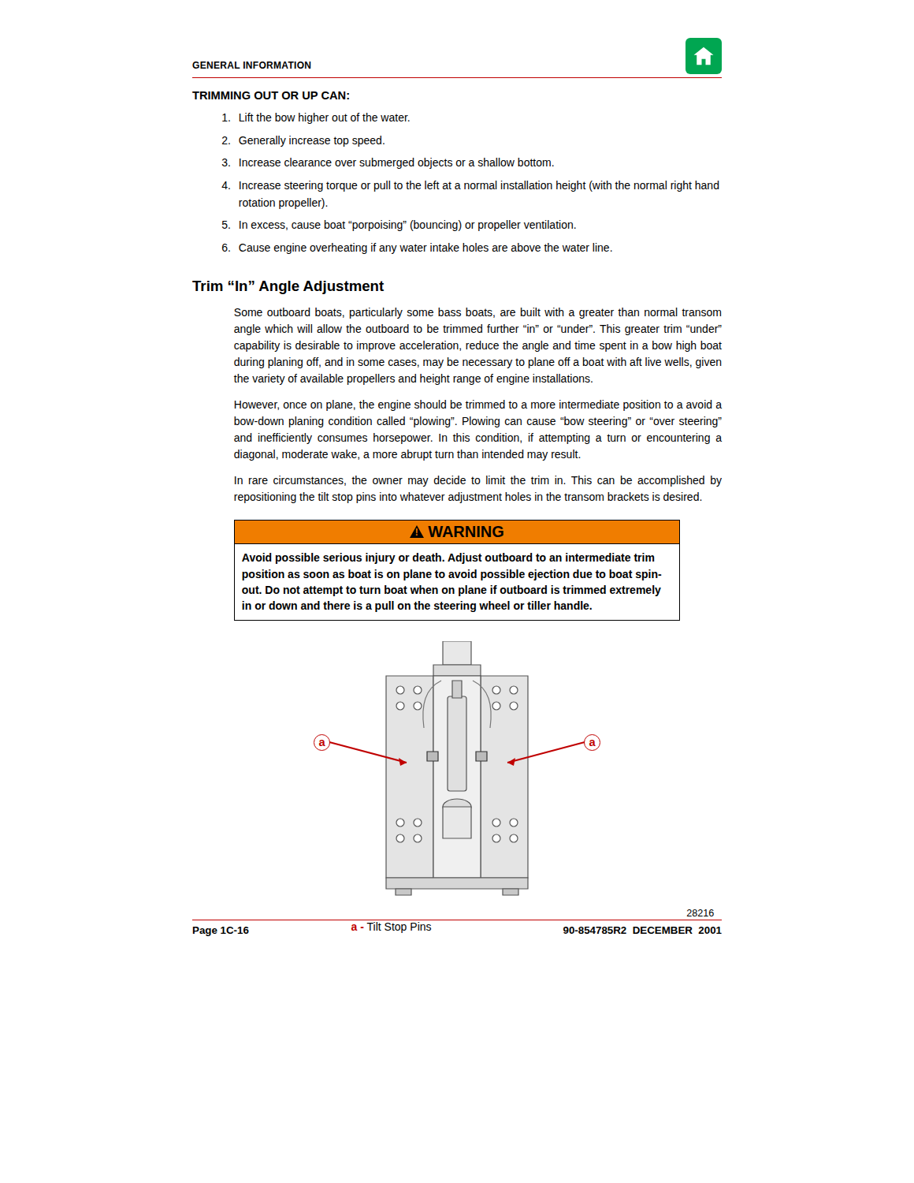GENERAL INFORMATION
TRIMMING OUT OR UP CAN:
Lift the bow higher out of the water.
Generally increase top speed.
Increase clearance over submerged objects or a shallow bottom.
Increase steering torque or pull to the left at a normal installation height (with the normal right hand rotation propeller).
In excess, cause boat “porpoising” (bouncing) or propeller ventilation.
Cause engine overheating if any water intake holes are above the water line.
Trim “In” Angle Adjustment
Some outboard boats, particularly some bass boats, are built with a greater than normal transom angle which will allow the outboard to be trimmed further “in” or “under”. This greater trim “under” capability is desirable to improve acceleration, reduce the angle and time spent in a bow high boat during planing off, and in some cases, may be necessary to plane off a boat with aft live wells, given the variety of available propellers and height range of engine installations.
However, once on plane, the engine should be trimmed to a more intermediate position to a avoid a bow-down planing condition called “plowing”. Plowing can cause “bow steering” or “over steering” and inefficiently consumes horsepower. In this condition, if attempting a turn or encountering a diagonal, moderate wake, a more abrupt turn than intended may result.
In rare circumstances, the owner may decide to limit the trim in. This can be accomplished by repositioning the tilt stop pins into whatever adjustment holes in the transom brackets is desired.
WARNING
Avoid possible serious injury or death. Adjust outboard to an intermediate trim position as soon as boat is on plane to avoid possible ejection due to boat spin-out. Do not attempt to turn boat when on plane if outboard is trimmed extremely in or down and there is a pull on the steering wheel or tiller handle.
a a
28216
a - Tilt Stop Pins
Page 1C-16
90-854785R2 DECEMBER 2001